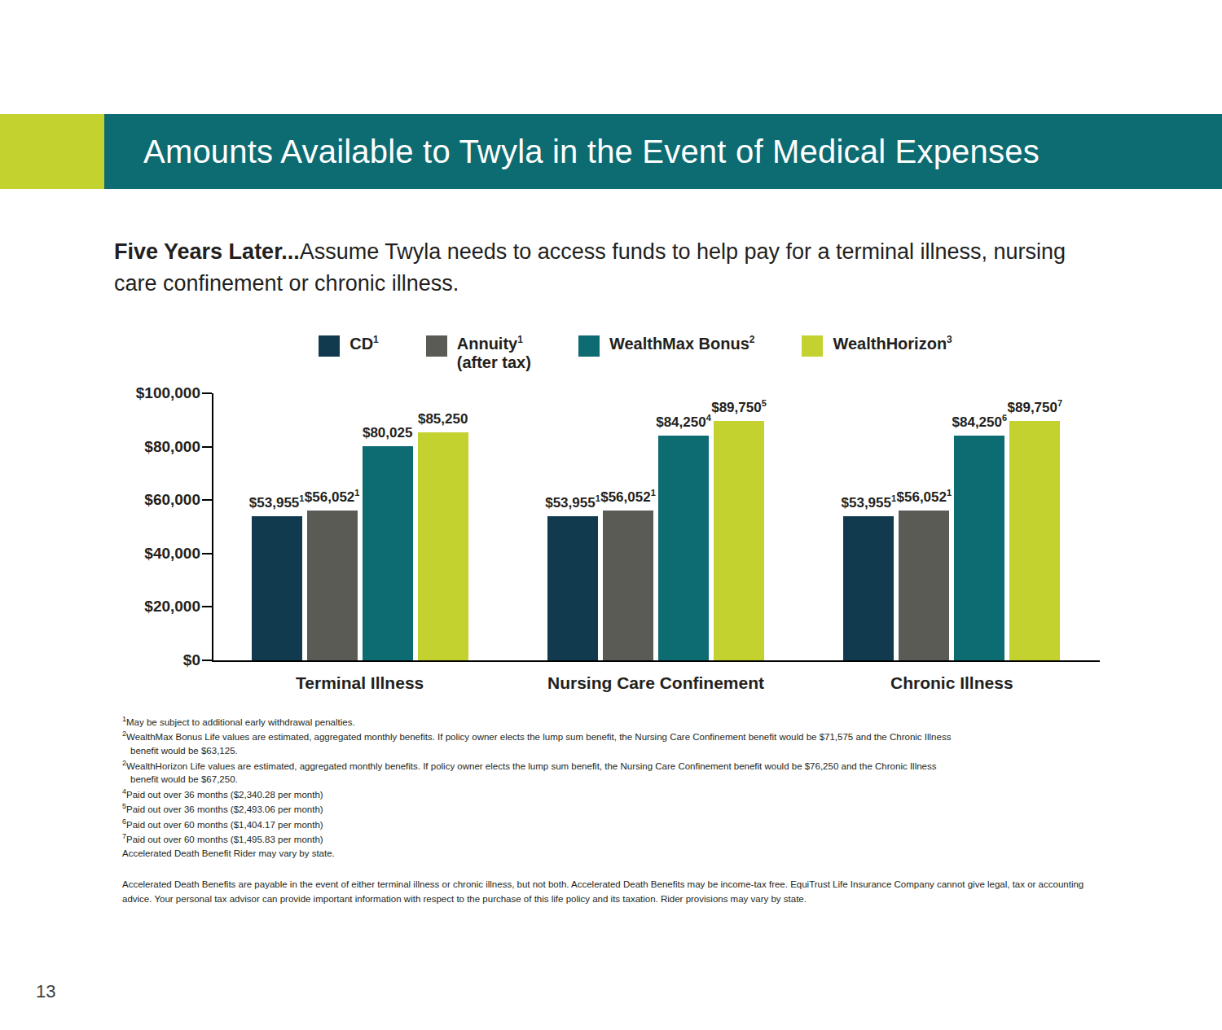Amounts Available to Twyla in the Event of Medical Expenses
Five Years Later... Assume Twyla needs to access funds to help pay for a terminal illness, nursing care confinement or chronic illness.
CD1
Annuity1(after tax)
WealthMax Bonus2
WealthHorizon3
$100,000
$80,000
$60,000
$40,000
$20,000
$0
$53,9551
$56,0521
$80,025
$85,250
$53,9551
$56,0521
$84,2504
$89,7505
$53,9551
$56,0521
$84,2506
$89,7507
Terminal Illness
Nursing Care Confinement
Chronic Illness
1May be subject to additional early withdrawal penalties.
2WealthMax Bonus Life values are estimated, aggregated monthly benefits. If policy owner elects the lump sum benefit, the Nursing Care Confinement benefit would be $71,575 and the Chronic Illness
benefit would be $63,125.
2WealthHorizon Life values are estimated, aggregated monthly benefits. If policy owner elects the lump sum benefit, the Nursing Care Confinement benefit would be $76,250 and the Chronic Illness
benefit would be $67,250.
4Paid out over 36 months ($2,340.28 per month)
5Paid out over 36 months ($2,493.06 per month)
6Paid out over 60 months ($1,404.17 per month)
7Paid out over 60 months ($1,495.83 per month)
Accelerated Death Benefit Rider may vary by state.
Accelerated Death Benefits are payable in the event of either terminal illness or chronic illness, but not both. Accelerated Death Benefits may be income-tax free. EquiTrust Life Insurance Company cannot give legal, tax or accounting advice. Your personal tax advisor can provide important information with respect to the purchase of this life policy and its taxation. Rider provisions may vary by state.
13